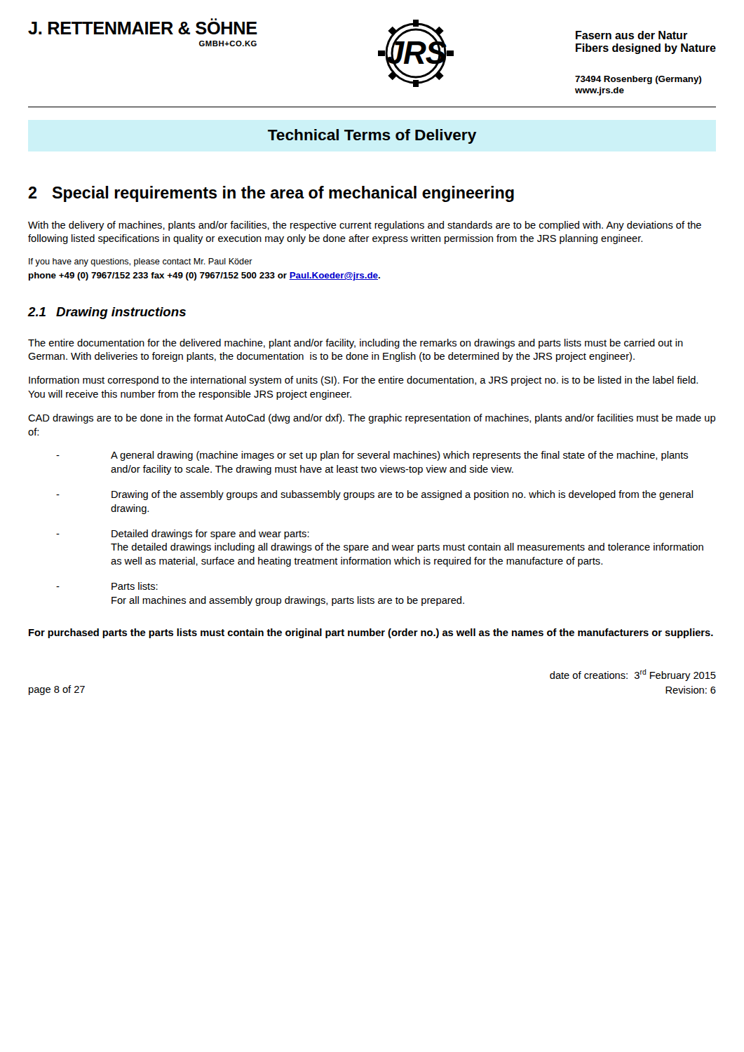J. RETTENMAIER & SÖHNE
GMBH+CO.KG
JRS
Fasern aus der Natur
Fibers designed by Nature
73494 Rosenberg (Germany)
www.jrs.de
Technical Terms of Delivery
2 Special requirements in the area of mechanical engineering
With the delivery of machines, plants and/or facilities, the respective current regulations and standards are to be complied with. Any deviations of the following listed specifications in quality or execution may only be done after express written permission from the JRS planning engineer.
If you have any questions, please contact Mr. Paul Köder
phone +49 (0) 7967/152 233 fax +49 (0) 7967/152 500 233 or Paul.Koeder@jrs.de.
2.1 Drawing instructions
The entire documentation for the delivered machine, plant and/or facility, including the remarks on drawings and parts lists must be carried out in German. With deliveries to foreign plants, the documentation is to be done in English (to be determined by the JRS project engineer).
Information must correspond to the international system of units (SI). For the entire documentation, a JRS project no. is to be listed in the label field. You will receive this number from the responsible JRS project engineer.
CAD drawings are to be done in the format AutoCad (dwg and/or dxf). The graphic representation of machines, plants and/or facilities must be made up of:
A general drawing (machine images or set up plan for several machines) which represents the final state of the machine, plants and/or facility to scale. The drawing must have at least two views-top view and side view.
Drawing of the assembly groups and subassembly groups are to be assigned a position no. which is developed from the general drawing.
Detailed drawings for spare and wear parts:
The detailed drawings including all drawings of the spare and wear parts must contain all measurements and tolerance information as well as material, surface and heating treatment information which is required for the manufacture of parts.
Parts lists:
For all machines and assembly group drawings, parts lists are to be prepared.
For purchased parts the parts lists must contain the original part number (order no.) as well as the names of the manufacturers or suppliers.
page 8 of 27
date of creations: 3rd February 2015
Revision: 6